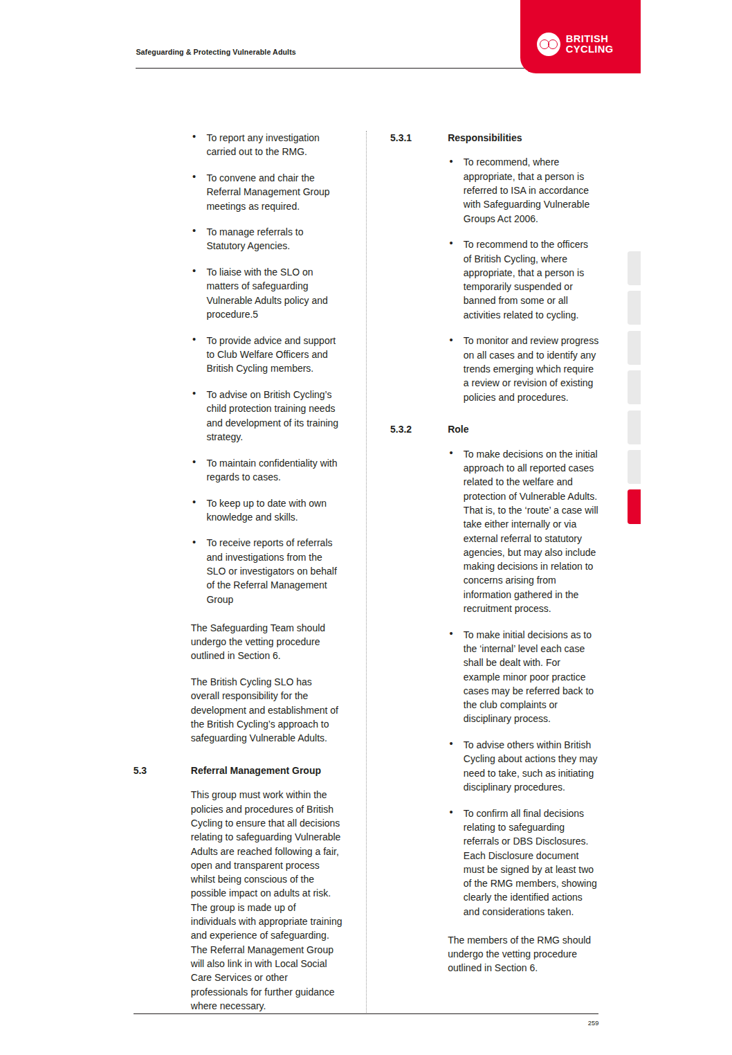Safeguarding & Protecting Vulnerable Adults
British Cycling
To report any investigation carried out to the RMG.
To convene and chair the Referral Management Group meetings as required.
To manage referrals to Statutory Agencies.
To liaise with the SLO on matters of safeguarding Vulnerable Adults policy and procedure.5
To provide advice and support to Club Welfare Officers and British Cycling members.
To advise on British Cycling’s child protection training needs and development of its training strategy.
To maintain confidentiality with regards to cases.
To keep up to date with own knowledge and skills.
To receive reports of referrals and investigations from the SLO or investigators on behalf of the Referral Management Group
The Safeguarding Team should undergo the vetting procedure outlined in Section 6.
The British Cycling SLO has overall responsibility for the development and establishment of the British Cycling’s approach to safeguarding Vulnerable Adults.
5.3
Referral Management Group
This group must work within the policies and procedures of British Cycling to ensure that all decisions relating to safeguarding Vulnerable Adults are reached following a fair, open and transparent process whilst being conscious of the possible impact on adults at risk. The group is made up of individuals with appropriate training and experience of safeguarding. The Referral Management Group will also link in with Local Social Care Services or other professionals for further guidance where necessary.
5.3.1
Responsibilities
To recommend, where appropriate, that a person is referred to ISA in accordance with Safeguarding Vulnerable Groups Act 2006.
To recommend to the officers of British Cycling, where appropriate, that a person is temporarily suspended or banned from some or all activities related to cycling.
To monitor and review progress on all cases and to identify any trends emerging which require a review or revision of existing policies and procedures.
5.3.2
Role
To make decisions on the initial approach to all reported cases related to the welfare and protection of Vulnerable Adults. That is, to the ‘route’ a case will take either internally or via external referral to statutory agencies, but may also include making decisions in relation to concerns arising from information gathered in the recruitment process.
To make initial decisions as to the ‘internal’ level each case shall be dealt with. For example minor poor practice cases may be referred back to the club complaints or disciplinary process.
To advise others within British Cycling about actions they may need to take, such as initiating disciplinary procedures.
To confirm all final decisions relating to safeguarding referrals or DBS Disclosures. Each Disclosure document must be signed by at least two of the RMG members, showing clearly the identified actions and considerations taken.
The members of the RMG should undergo the vetting procedure outlined in Section 6.
259